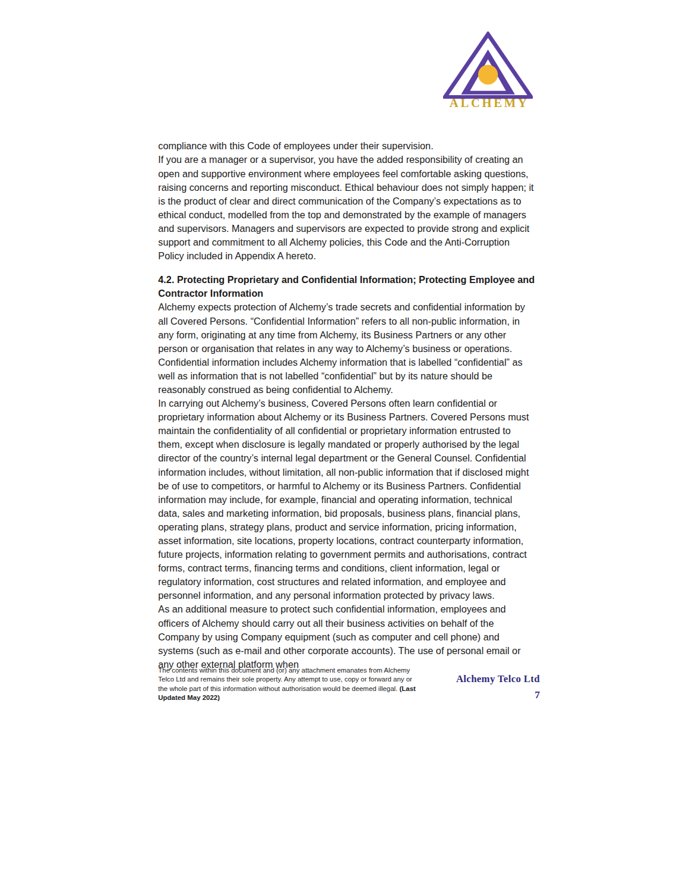ALCHEMY
compliance with this Code of employees under their supervision.
If you are a manager or a supervisor, you have the added responsibility of creating an open and supportive environment where employees feel comfortable asking questions, raising concerns and reporting misconduct. Ethical behaviour does not simply happen; it is the product of clear and direct communication of the Company’s expectations as to ethical conduct, modelled from the top and demonstrated by the example of managers and supervisors. Managers and supervisors are expected to provide strong and explicit support and commitment to all Alchemy policies, this Code and the Anti-Corruption Policy included in Appendix A hereto.
4.2. Protecting Proprietary and Confidential Information; Protecting Employee and Contractor Information
Alchemy expects protection of Alchemy’s trade secrets and confidential information by all Covered Persons. “Confidential Information” refers to all non-public information, in any form, originating at any time from Alchemy, its Business Partners or any other person or organisation that relates in any way to Alchemy’s business or operations. Confidential information includes Alchemy information that is labelled “confidential” as well as information that is not labelled “confidential” but by its nature should be reasonably construed as being confidential to Alchemy.
In carrying out Alchemy’s business, Covered Persons often learn confidential or proprietary information about Alchemy or its Business Partners. Covered Persons must maintain the confidentiality of all confidential or proprietary information entrusted to them, except when disclosure is legally mandated or properly authorised by the legal director of the country’s internal legal department or the General Counsel. Confidential information includes, without limitation, all non-public information that if disclosed might be of use to competitors, or harmful to Alchemy or its Business Partners. Confidential information may include, for example, financial and operating information, technical data, sales and marketing information, bid proposals, business plans, financial plans, operating plans, strategy plans, product and service information, pricing information, asset information, site locations, property locations, contract counterparty information, future projects, information relating to government permits and authorisations, contract forms, contract terms, financing terms and conditions, client information, legal or regulatory information, cost structures and related information, and employee and personnel information, and any personal information protected by privacy laws.
As an additional measure to protect such confidential information, employees and officers of Alchemy should carry out all their business activities on behalf of the Company by using Company equipment (such as computer and cell phone) and systems (such as e-mail and other corporate accounts). The use of personal email or any other external platform when
The contents within this document and (or) any attachment emanates from Alchemy Telco Ltd and remains their sole property. Any attempt to use, copy or forward any or the whole part of this information without authorisation would be deemed illegal. (Last Updated May 2022)
Alchemy Telco Ltd
7